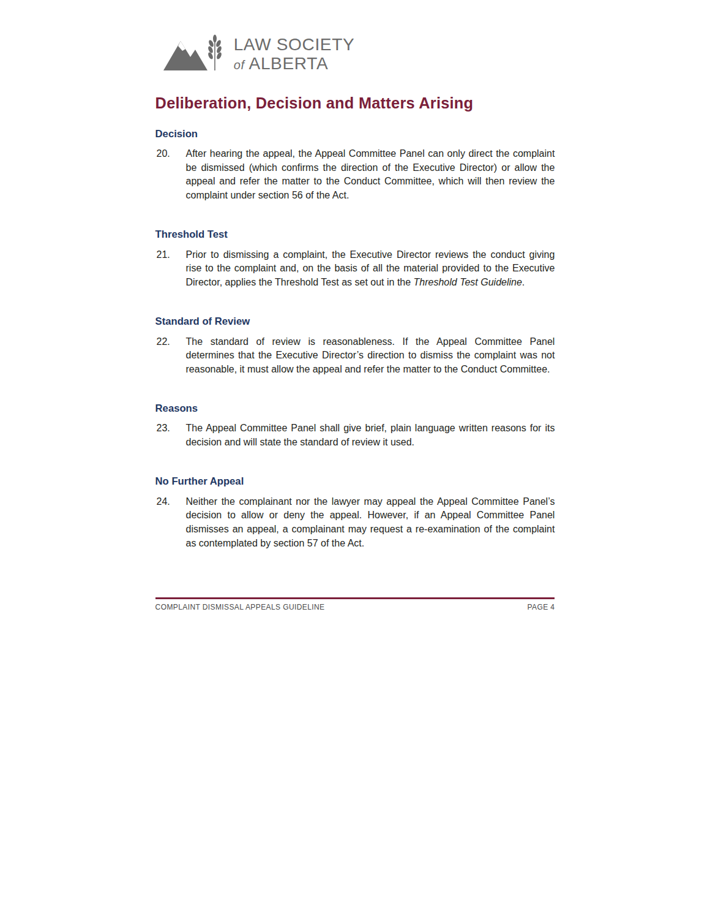LAW SOCIETY
of ALBERTA
Deliberation, Decision and Matters Arising
Decision
20. After hearing the appeal, the Appeal Committee Panel can only direct the complaint be dismissed (which confirms the direction of the Executive Director) or allow the appeal and refer the matter to the Conduct Committee, which will then review the complaint under section 56 of the Act.
Threshold Test
21. Prior to dismissing a complaint, the Executive Director reviews the conduct giving rise to the complaint and, on the basis of all the material provided to the Executive Director, applies the Threshold Test as set out in the Threshold Test Guideline.
Standard of Review
22. The standard of review is reasonableness. If the Appeal Committee Panel determines that the Executive Director’s direction to dismiss the complaint was not reasonable, it must allow the appeal and refer the matter to the Conduct Committee.
Reasons
23. The Appeal Committee Panel shall give brief, plain language written reasons for its decision and will state the standard of review it used.
No Further Appeal
24. Neither the complainant nor the lawyer may appeal the Appeal Committee Panel’s decision to allow or deny the appeal. However, if an Appeal Committee Panel dismisses an appeal, a complainant may request a re-examination of the complaint as contemplated by section 57 of the Act.
Complaint Dismissal Appeals Guideline
Page 4